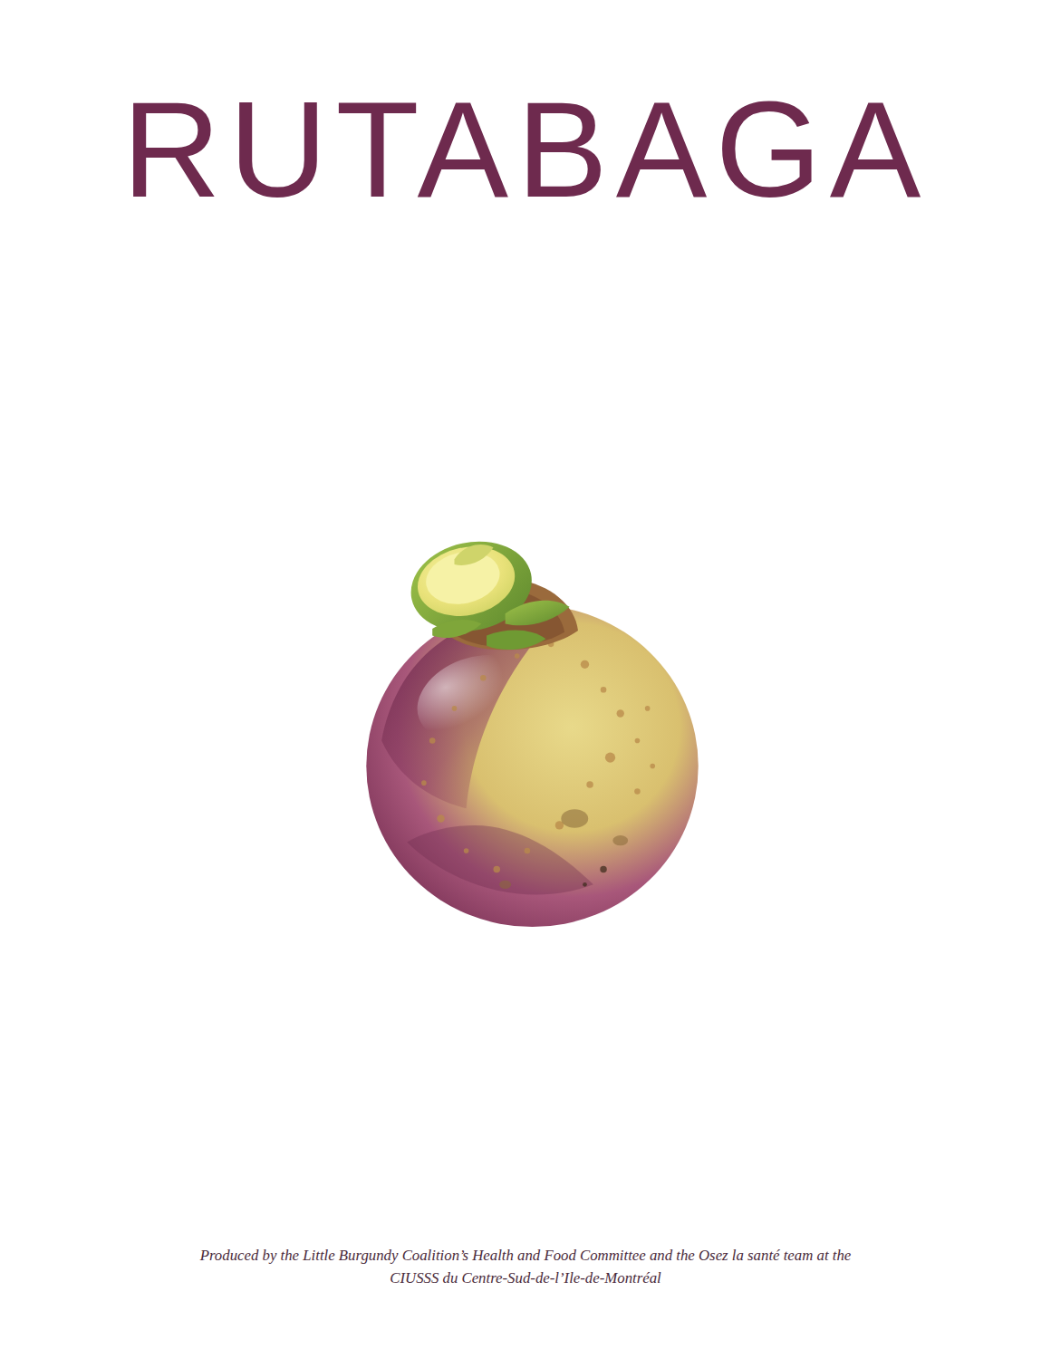Rutabaga
A rutabaga A whole rutabaga root vegetable with purple and cream-yellow skin, russet patches, and a trimmed green and yellow crown at the top.
Produced by the Little Burgundy Coalition’s Health and Food Committee and the Osez la santé team at the CIUSSS du Centre-Sud-de-l’Ile-de-Montréal